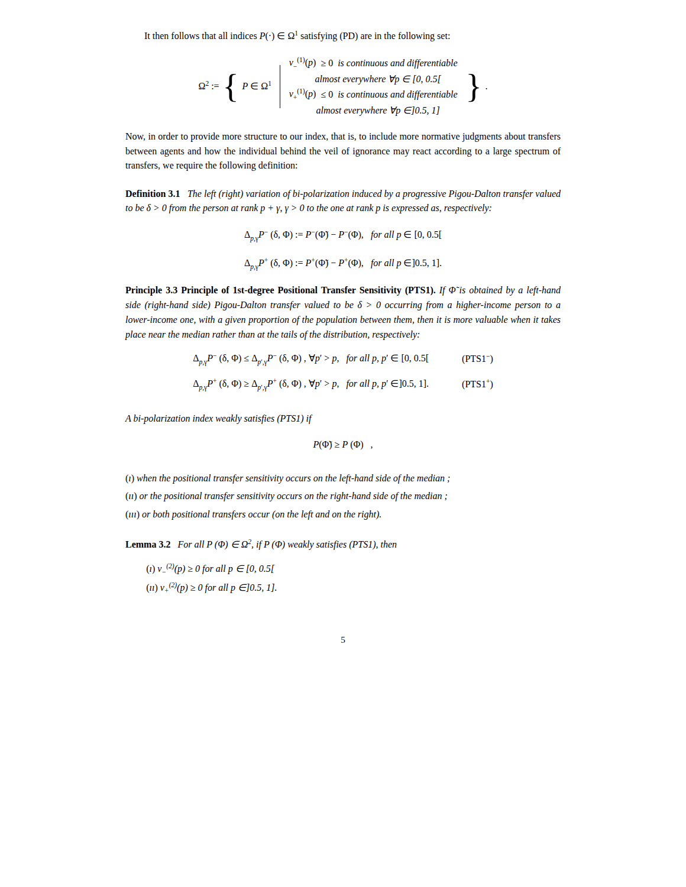It then follows that all indices P(·) ∈ Ω1 satisfying (PD) are in the following set:
Ω2 := { P ∈ Ω1 v−(1)(p) ≥ 0 is continuous and differentiable almost everywhere ∀p ∈ [0, 0.5[ v+(1)(p) ≤ 0 is continuous and differentiable almost everywhere ∀p ∈]0.5, 1] } .
Now, in order to provide more structure to our index, that is, to include more normative judgments about transfers between agents and how the individual behind the veil of ignorance may react according to a large spectrum of transfers, we require the following definition:
Definition 3.1 The left (right) variation of bi-polarization induced by a progressive Pigou-Dalton transfer valued to be δ > 0 from the person at rank p + γ, γ > 0 to the one at rank p is expressed as, respectively:
Δp,γP− (δ, Φ) := P−(Φ̃) − P−(Φ), for all p ∈ [0, 0.5[
Δp,γP+ (δ, Φ) := P+(Φ̃) − P+(Φ), for all p ∈]0.5, 1].
Principle 3.3 Principle of 1st-degree Positional Transfer Sensitivity (PTS1). If Φ̃ is obtained by a left-hand side (right-hand side) Pigou-Dalton transfer valued to be δ > 0 occurring from a higher-income person to a lower-income one, with a given proportion of the population between them, then it is more valuable when it takes place near the median rather than at the tails of the distribution, respectively:
Δp,γP− (δ, Φ) ≤ Δp′,γP− (δ, Φ) , ∀p′ > p, for all p, p′ ∈ [0, 0.5[ (PTS1−)
Δp,γP+ (δ, Φ) ≥ Δp′,γP+ (δ, Φ) , ∀p′ > p, for all p, p′ ∈]0.5, 1]. (PTS1+)
A bi-polarization index weakly satisfies (PTS1) if
P(Φ̃) ≥ P (Φ) ,
(ı) when the positional transfer sensitivity occurs on the left-hand side of the median ;
(ıı) or the positional transfer sensitivity occurs on the right-hand side of the median ;
(ııı) or both positional transfers occur (on the left and on the right).
Lemma 3.2 For all P (Φ) ∈ Ω2, if P (Φ) weakly satisfies (PTS1), then
(ı) v−(2)(p) ≥ 0 for all p ∈ [0, 0.5[
(ıı) v+(2)(p) ≥ 0 for all p ∈]0.5, 1].
5